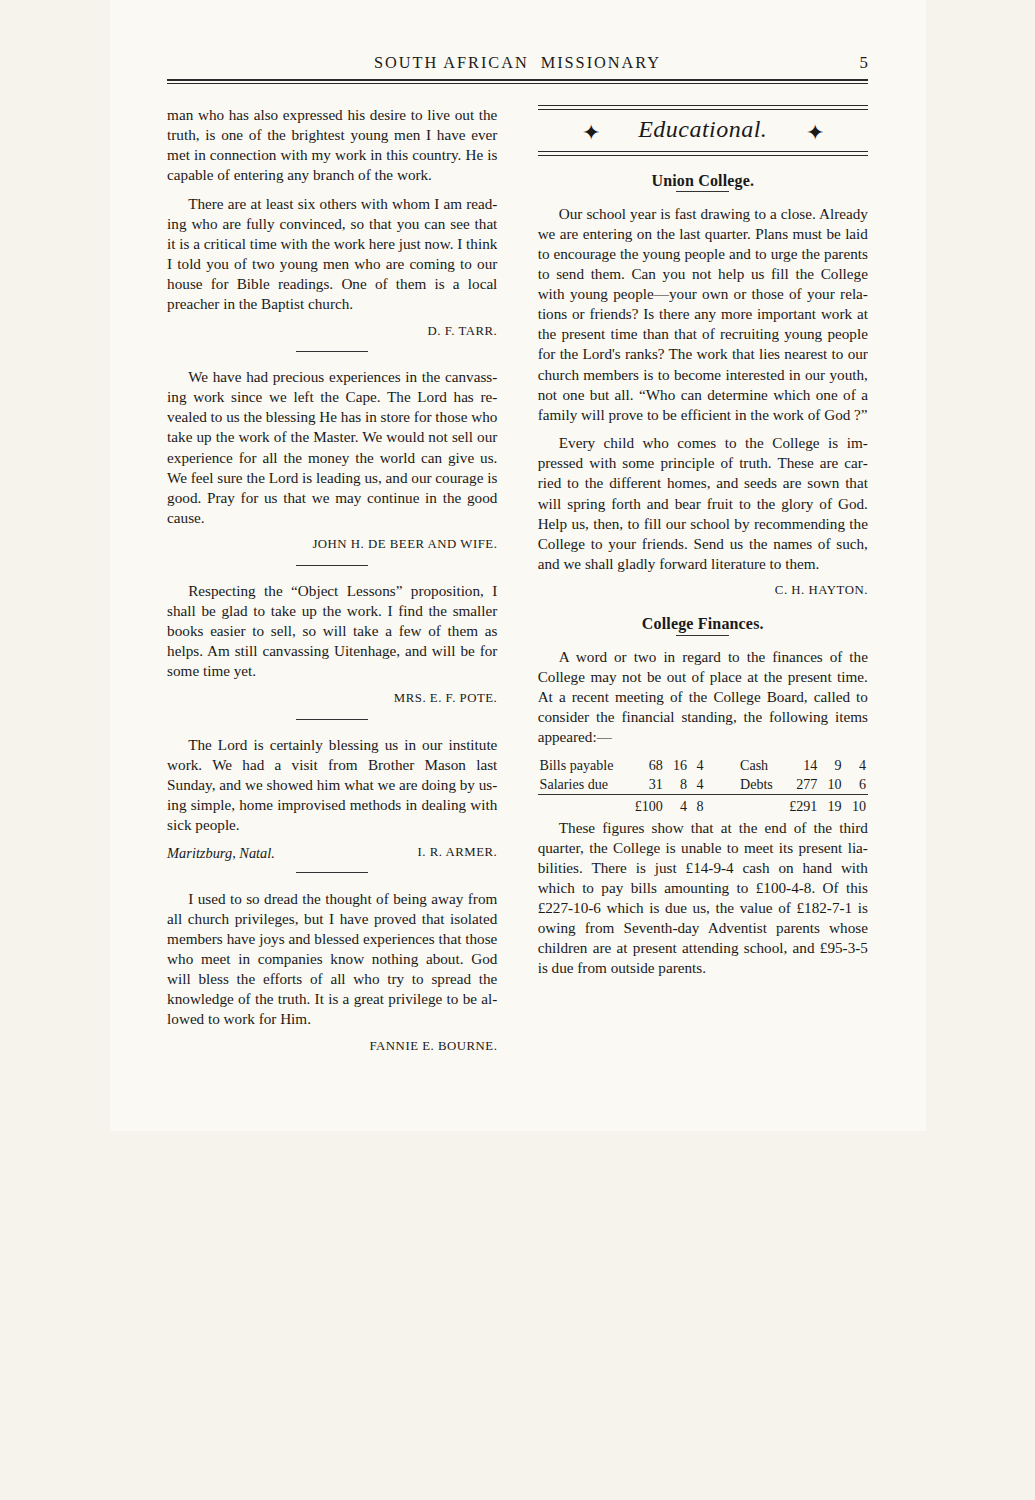SOUTH AFRICAN MISSIONARY
5
man who has also expressed his desire to live out the truth, is one of the brightest young men I have ever met in connection with my work in this country. He is capable of entering any branch of the work.
There are at least six others with whom I am reading who are fully convinced, so that you can see that it is a critical time with the work here just now. I think I told you of two young men who are coming to our house for Bible readings. One of them is a local preacher in the Baptist church.
D. F. Tarr.
We have had precious experiences in the canvassing work since we left the Cape. The Lord has revealed to us the blessing He has in store for those who take up the work of the Master. We would not sell our experience for all the money the world can give us. We feel sure the Lord is leading us, and our courage is good. Pray for us that we may continue in the good cause.
John H. de Beer and Wife.
Respecting the “Object Lessons” proposition, I shall be glad to take up the work. I find the smaller books easier to sell, so will take a few of them as helps. Am still canvassing Uitenhage, and will be for some time yet.
Mrs. E. F. Pote.
The Lord is certainly blessing us in our institute work. We had a visit from Brother Mason last Sunday, and we showed him what we are doing by using simple, home improvised methods in dealing with sick people.
Maritzburg, Natal. I. R. Armer.
I used to so dread the thought of being away from all church privileges, but I have proved that isolated members have joys and blessed experiences that those who meet in companies know nothing about. God will bless the efforts of all who try to spread the knowledge of the truth. It is a great privilege to be allowed to work for Him.
Fannie E. Bourne.
✦Educational.✦
Union College.
Our school year is fast drawing to a close. Already we are entering on the last quarter. Plans must be laid to encourage the young people and to urge the parents to send them. Can you not help us fill the College with young people—your own or those of your relations or friends? Is there any more important work at the present time than that of recruiting young people for the Lord's ranks? The work that lies nearest to our church members is to become interested in our youth, not one but all. “Who can determine which one of a family will prove to be efficient in the work of God ?”
Every child who comes to the College is impressed with some principle of truth. These are carried to the different homes, and seeds are sown that will spring forth and bear fruit to the glory of God. Help us, then, to fill our school by recommending the College to your friends. Send us the names of such, and we shall gladly forward literature to them.
C. H. Hayton.
College Finances.
A word or two in regard to the finances of the College may not be out of place at the present time. At a recent meeting of the College Board, called to consider the financial standing, the following items appeared:—
| Bills payable | 68 | 16 | 4 | | Cash | 14 | 9 | 4 |
| Salaries due | 31 | 8 | 4 | | Debts | 277 | 10 | 6 |
| | £100 | 4 | 8 | | | £291 | 19 | 10 |
These figures show that at the end of the third quarter, the College is unable to meet its present liabilities. There is just £14-9-4 cash on hand with which to pay bills amounting to £100-4-8. Of this £227-10-6 which is due us, the value of £182-7-1 is owing from Seventh-day Adventist parents whose children are at present attending school, and £95-3-5 is due from outside parents.